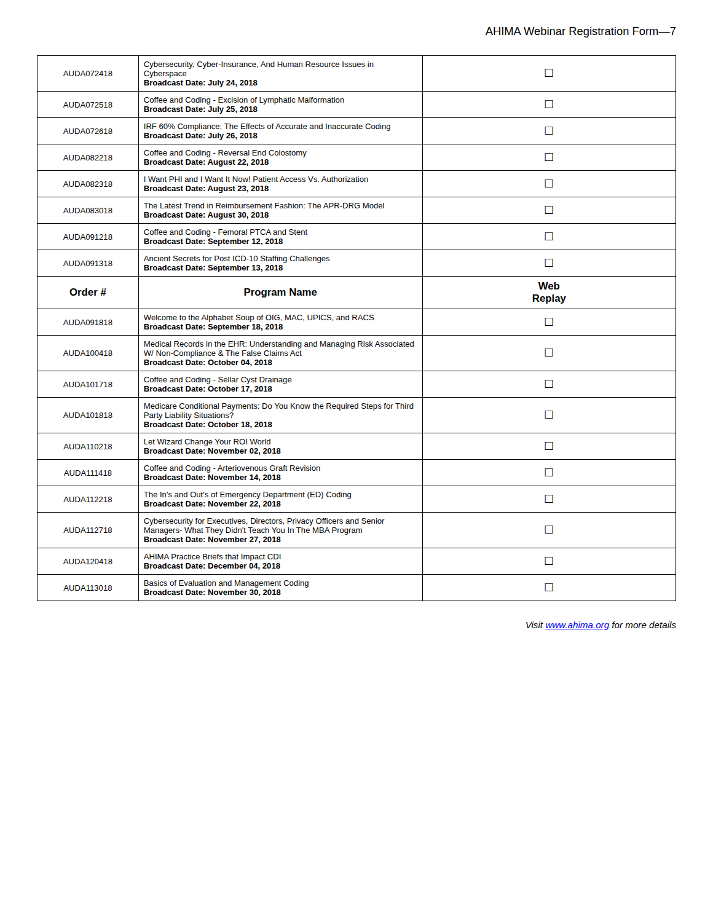AHIMA Webinar Registration Form—7
| AUDA072418 | Cybersecurity, Cyber-Insurance, And Human Resource Issues in Cyberspace Broadcast Date: July 24, 2018 | ☐ |
| AUDA072518 | Coffee and Coding - Excision of Lymphatic Malformation Broadcast Date: July 25, 2018 | ☐ |
| AUDA072618 | IRF 60% Compliance: The Effects of Accurate and Inaccurate Coding Broadcast Date: July 26, 2018 | ☐ |
| AUDA082218 | Coffee and Coding - Reversal End Colostomy Broadcast Date: August 22, 2018 | ☐ |
| AUDA082318 | I Want PHI and I Want It Now! Patient Access Vs. Authorization Broadcast Date: August 23, 2018 | ☐ |
| AUDA083018 | The Latest Trend in Reimbursement Fashion: The APR-DRG Model Broadcast Date: August 30, 2018 | ☐ |
| AUDA091218 | Coffee and Coding - Femoral PTCA and Stent Broadcast Date: September 12, 2018 | ☐ |
| AUDA091318 | Ancient Secrets for Post ICD-10 Staffing Challenges Broadcast Date: September 13, 2018 | ☐ |
| Order # | Program Name | Web Replay |
| AUDA091818 | Welcome to the Alphabet Soup of OIG, MAC, UPICS, and RACS Broadcast Date: September 18, 2018 | ☐ |
| AUDA100418 | Medical Records in the EHR: Understanding and Managing Risk Associated W/ Non-Compliance & The False Claims Act Broadcast Date: October 04, 2018 | ☐ |
| AUDA101718 | Coffee and Coding - Sellar Cyst Drainage Broadcast Date: October 17, 2018 | ☐ |
| AUDA101818 | Medicare Conditional Payments: Do You Know the Required Steps for Third Party Liability Situations? Broadcast Date: October 18, 2018 | ☐ |
| AUDA110218 | Let Wizard Change Your ROI World Broadcast Date: November 02, 2018 | ☐ |
| AUDA111418 | Coffee and Coding - Arteriovenous Graft Revision Broadcast Date: November 14, 2018 | ☐ |
| AUDA112218 | The In's and Out's of Emergency Department (ED) Coding Broadcast Date: November 22, 2018 | ☐ |
| AUDA112718 | Cybersecurity for Executives, Directors, Privacy Officers and Senior Managers- What They Didn't Teach You In The MBA Program Broadcast Date: November 27, 2018 | ☐ |
| AUDA120418 | AHIMA Practice Briefs that Impact CDI Broadcast Date: December 04, 2018 | ☐ |
| AUDA113018 | Basics of Evaluation and Management Coding Broadcast Date: November 30, 2018 | ☐ |
Visit www.ahima.org for more details